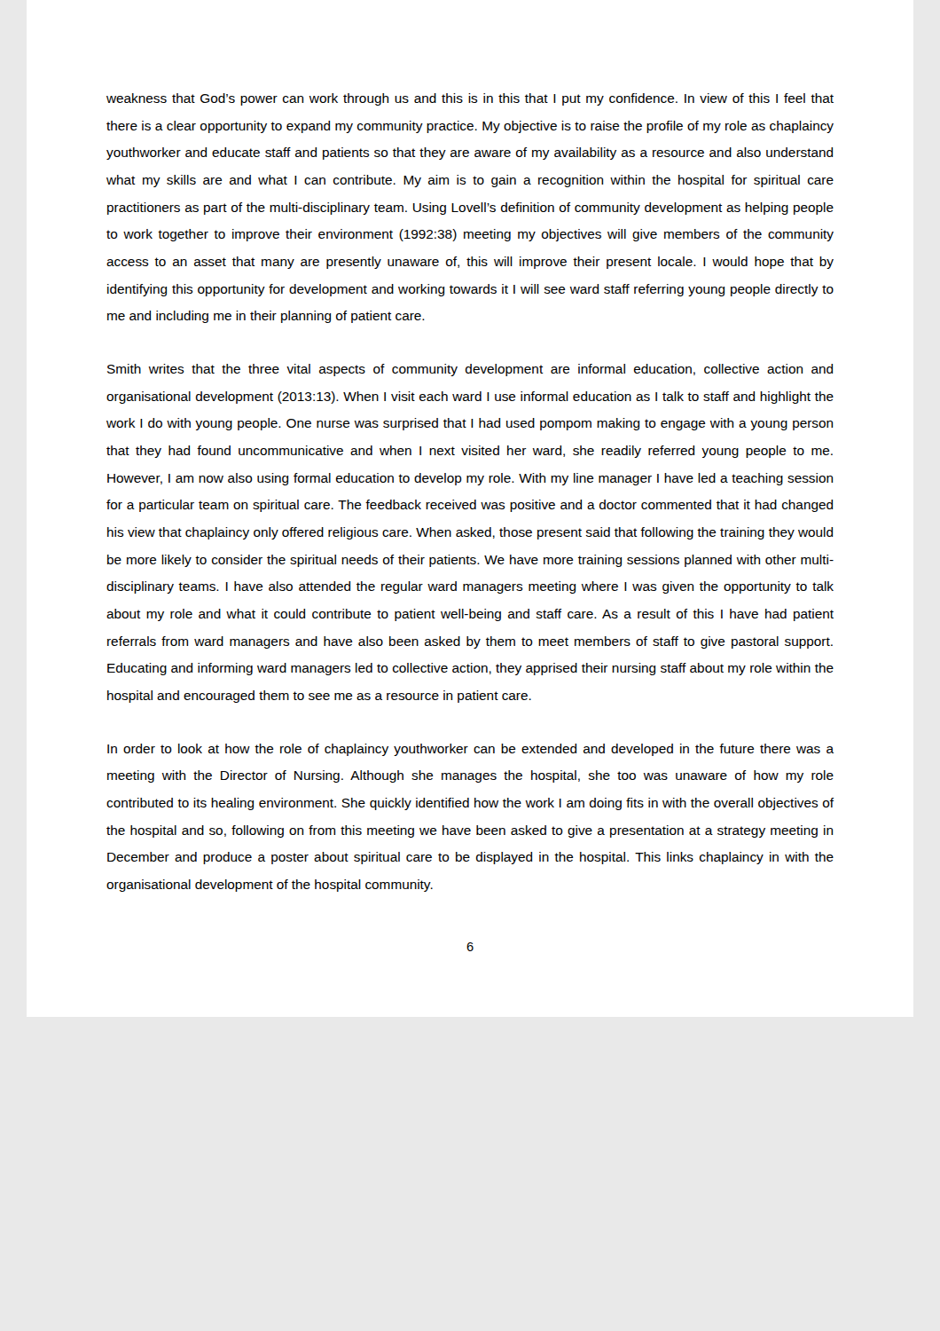weakness that God’s power can work through us and this is in this that I put my confidence. In view of this I feel that there is a clear opportunity to expand my community practice. My objective is to raise the profile of my role as chaplaincy youthworker and educate staff and patients so that they are aware of my availability as a resource and also understand what my skills are and what I can contribute. My aim is to gain a recognition within the hospital for spiritual care practitioners as part of the multi-disciplinary team. Using Lovell’s definition of community development as helping people to work together to improve their environment (1992:38) meeting my objectives will give members of the community access to an asset that many are presently unaware of, this will improve their present locale. I would hope that by identifying this opportunity for development and working towards it I will see ward staff referring young people directly to me and including me in their planning of patient care.
Smith writes that the three vital aspects of community development are informal education, collective action and organisational development (2013:13). When I visit each ward I use informal education as I talk to staff and highlight the work I do with young people. One nurse was surprised that I had used pompom making to engage with a young person that they had found uncommunicative and when I next visited her ward, she readily referred young people to me. However, I am now also using formal education to develop my role. With my line manager I have led a teaching session for a particular team on spiritual care. The feedback received was positive and a doctor commented that it had changed his view that chaplaincy only offered religious care. When asked, those present said that following the training they would be more likely to consider the spiritual needs of their patients. We have more training sessions planned with other multi-disciplinary teams. I have also attended the regular ward managers meeting where I was given the opportunity to talk about my role and what it could contribute to patient well-being and staff care. As a result of this I have had patient referrals from ward managers and have also been asked by them to meet members of staff to give pastoral support. Educating and informing ward managers led to collective action, they apprised their nursing staff about my role within the hospital and encouraged them to see me as a resource in patient care.
In order to look at how the role of chaplaincy youthworker can be extended and developed in the future there was a meeting with the Director of Nursing. Although she manages the hospital, she too was unaware of how my role contributed to its healing environment. She quickly identified how the work I am doing fits in with the overall objectives of the hospital and so, following on from this meeting we have been asked to give a presentation at a strategy meeting in December and produce a poster about spiritual care to be displayed in the hospital. This links chaplaincy in with the organisational development of the hospital community.
6